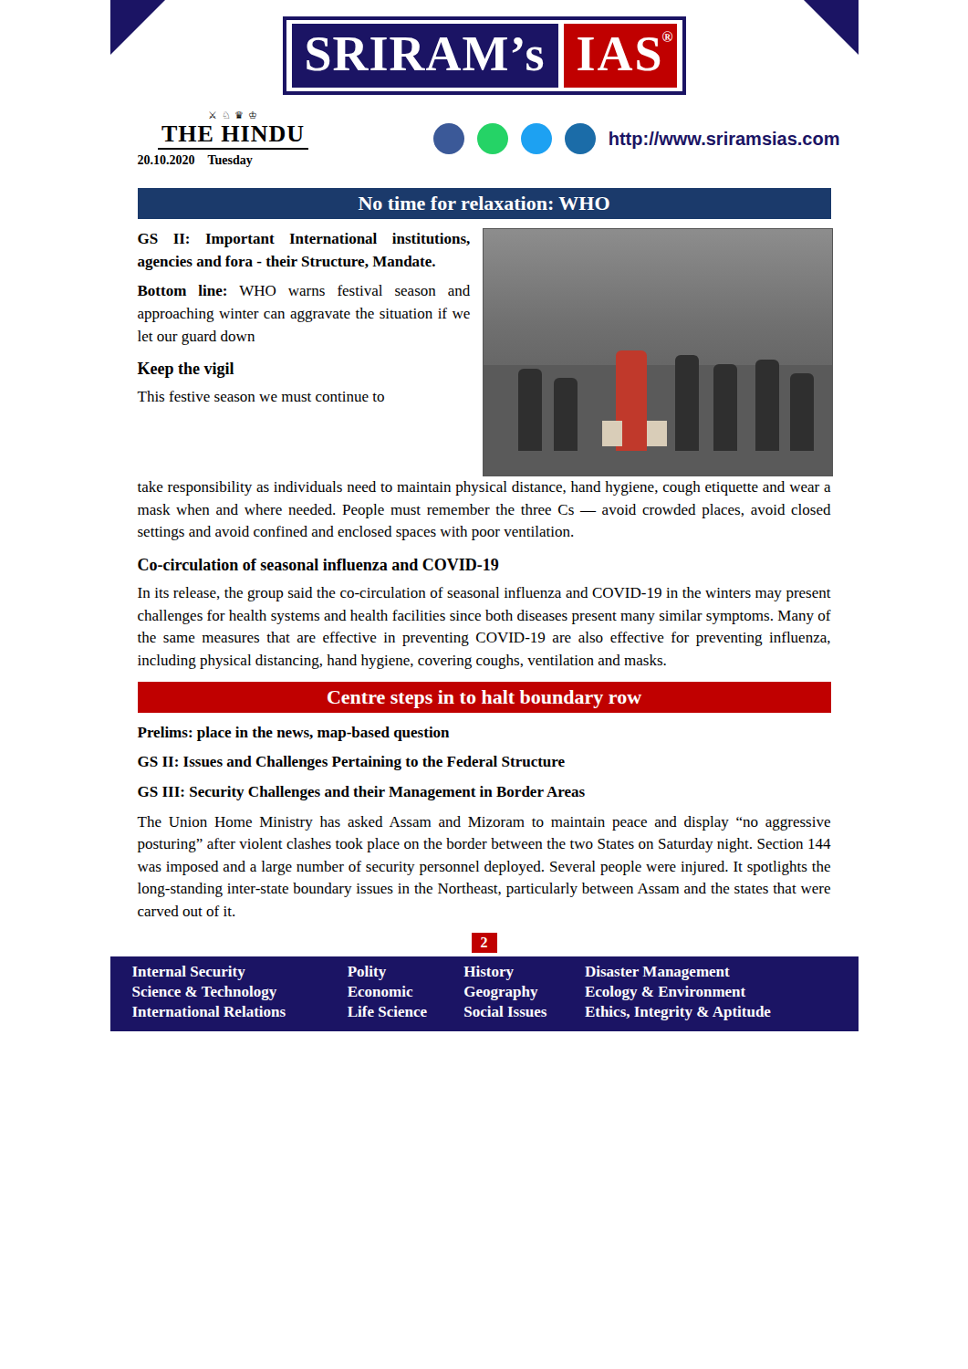SRIRAM’s
IAS®
⚔ ♘ ♛ ♔
THE HINDU
20.10.2020 Tuesday
http://www.sriramsias.com
No time for relaxation: WHO
GS II: Important International institutions, agencies and fora - their Structure, Mandate.
Bottom line: WHO warns festival season and approaching winter can aggravate the situation if we let our guard down
Keep the vigil
This festive season we must continue to
take responsibility as individuals need to maintain physical distance, hand hygiene, cough etiquette and wear a mask when and where needed. People must remember the three Cs — avoid crowded places, avoid closed settings and avoid confined and enclosed spaces with poor ventilation.
Co-circulation of seasonal influenza and COVID-19
In its release, the group said the co-circulation of seasonal influenza and COVID-19 in the winters may present challenges for health systems and health facilities since both diseases present many similar symptoms. Many of the same measures that are effective in preventing COVID-19 are also effective for preventing influenza, including physical distancing, hand hygiene, covering coughs, ventilation and masks.
Centre steps in to halt boundary row
Prelims: place in the news, map-based question
GS II: Issues and Challenges Pertaining to the Federal Structure
GS III: Security Challenges and their Management in Border Areas
The Union Home Ministry has asked Assam and Mizoram to maintain peace and display “no aggressive posturing” after violent clashes took place on the border between the two States on Saturday night. Section 144 was imposed and a large number of security personnel deployed. Several people were injured. It spotlights the long-standing inter-state boundary issues in the Northeast, particularly between Assam and the states that were carved out of it.
2
| Internal Security | Polity | History | Disaster Management |
| Science & Technology | Economic | Geography | Ecology & Environment |
| International Relations | Life Science | Social Issues | Ethics, Integrity & Aptitude |